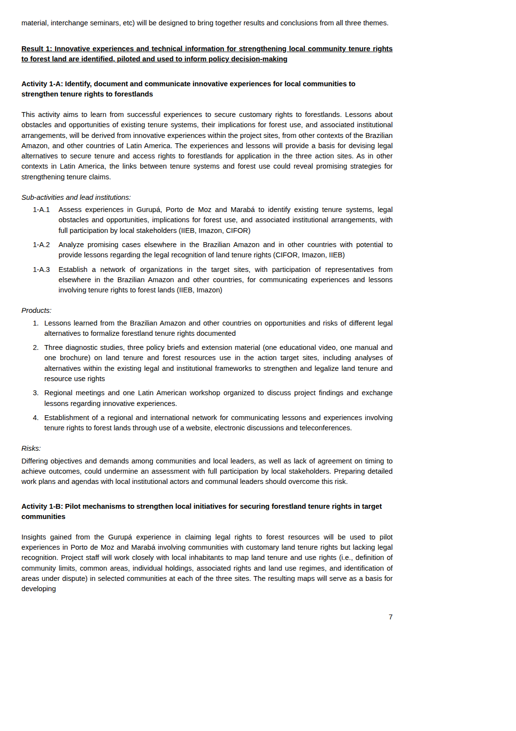material, interchange seminars, etc) will be designed to bring together results and conclusions from all three themes.
Result 1: Innovative experiences and technical information for strengthening local community tenure rights to forest land are identified, piloted and used to inform policy decision-making
Activity 1-A: Identify, document and communicate innovative experiences for local communities to strengthen tenure rights to forestlands
This activity aims to learn from successful experiences to secure customary rights to forestlands. Lessons about obstacles and opportunities of existing tenure systems, their implications for forest use, and associated institutional arrangements, will be derived from innovative experiences within the project sites, from other contexts of the Brazilian Amazon, and other countries of Latin America. The experiences and lessons will provide a basis for devising legal alternatives to secure tenure and access rights to forestlands for application in the three action sites. As in other contexts in Latin America, the links between tenure systems and forest use could reveal promising strategies for strengthening tenure claims.
Sub-activities and lead institutions:
1-A.1
Assess experiences in Gurupá, Porto de Moz and Marabá to identify existing tenure systems, legal obstacles and opportunities, implications for forest use, and associated institutional arrangements, with full participation by local stakeholders (IIEB, Imazon, CIFOR)
1-A.2
Analyze promising cases elsewhere in the Brazilian Amazon and in other countries with potential to provide lessons regarding the legal recognition of land tenure rights (CIFOR, Imazon, IIEB)
1-A.3
Establish a network of organizations in the target sites, with participation of representatives from elsewhere in the Brazilian Amazon and other countries, for communicating experiences and lessons involving tenure rights to forest lands (IIEB, Imazon)
Products:
1.
Lessons learned from the Brazilian Amazon and other countries on opportunities and risks of different legal alternatives to formalize forestland tenure rights documented
2.
Three diagnostic studies, three policy briefs and extension material (one educational video, one manual and one brochure) on land tenure and forest resources use in the action target sites, including analyses of alternatives within the existing legal and institutional frameworks to strengthen and legalize land tenure and resource use rights
3.
Regional meetings and one Latin American workshop organized to discuss project findings and exchange lessons regarding innovative experiences.
4.
Establishment of a regional and international network for communicating lessons and experiences involving tenure rights to forest lands through use of a website, electronic discussions and teleconferences.
Risks:
Differing objectives and demands among communities and local leaders, as well as lack of agreement on timing to achieve outcomes, could undermine an assessment with full participation by local stakeholders. Preparing detailed work plans and agendas with local institutional actors and communal leaders should overcome this risk.
Activity 1-B: Pilot mechanisms to strengthen local initiatives for securing forestland tenure rights in target communities
Insights gained from the Gurupá experience in claiming legal rights to forest resources will be used to pilot experiences in Porto de Moz and Marabá involving communities with customary land tenure rights but lacking legal recognition. Project staff will work closely with local inhabitants to map land tenure and use rights (i.e., definition of community limits, common areas, individual holdings, associated rights and land use regimes, and identification of areas under dispute) in selected communities at each of the three sites. The resulting maps will serve as a basis for developing
7